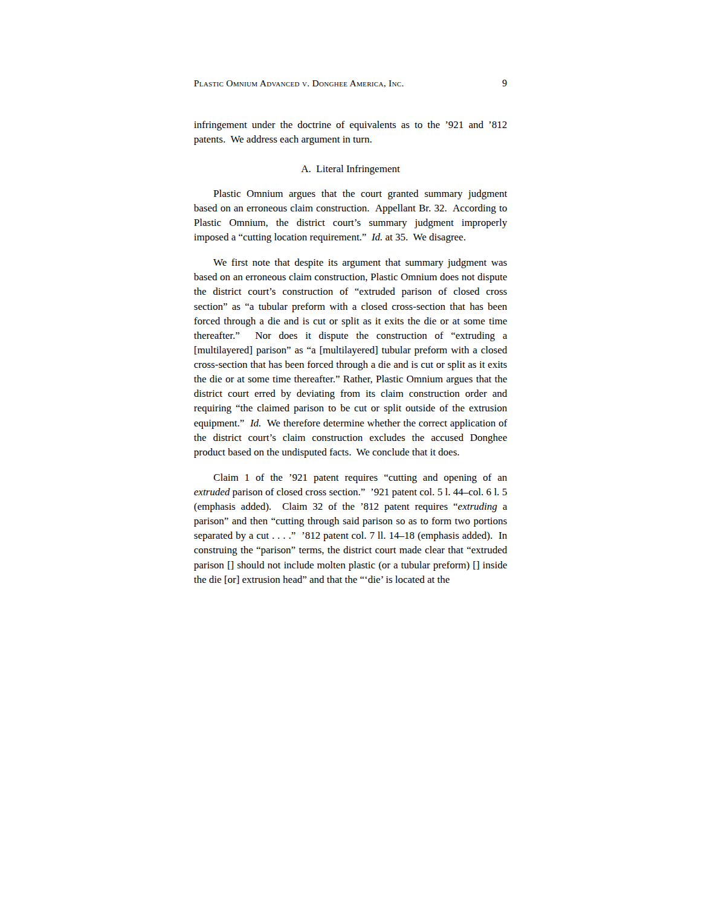Plastic Omnium Advanced v. Donghee America, Inc. 9
infringement under the doctrine of equivalents as to the ’921 and ’812 patents. We address each argument in turn.
A. Literal Infringement
Plastic Omnium argues that the court granted summary judgment based on an erroneous claim construction. Appellant Br. 32. According to Plastic Omnium, the district court’s summary judgment improperly imposed a “cutting location requirement.” Id. at 35. We disagree.
We first note that despite its argument that summary judgment was based on an erroneous claim construction, Plastic Omnium does not dispute the district court’s construction of “extruded parison of closed cross section” as “a tubular preform with a closed cross-section that has been forced through a die and is cut or split as it exits the die or at some time thereafter.” Nor does it dispute the construction of “extruding a [multilayered] parison” as “a [multilayered] tubular preform with a closed cross-section that has been forced through a die and is cut or split as it exits the die or at some time thereafter.” Rather, Plastic Omnium argues that the district court erred by deviating from its claim construction order and requiring “the claimed parison to be cut or split outside of the extrusion equipment.” Id. We therefore determine whether the correct application of the district court’s claim construction excludes the accused Donghee product based on the undisputed facts. We conclude that it does.
Claim 1 of the ’921 patent requires “cutting and opening of an extruded parison of closed cross section.” ’921 patent col. 5 l. 44–col. 6 l. 5 (emphasis added). Claim 32 of the ’812 patent requires “extruding a parison” and then “cutting through said parison so as to form two portions separated by a cut . . . .” ’812 patent col. 7 ll. 14–18 (emphasis added). In construing the “parison” terms, the district court made clear that “extruded parison [] should not include molten plastic (or a tubular preform) [] inside the die [or] extrusion head” and that the “‘die’ is located at the